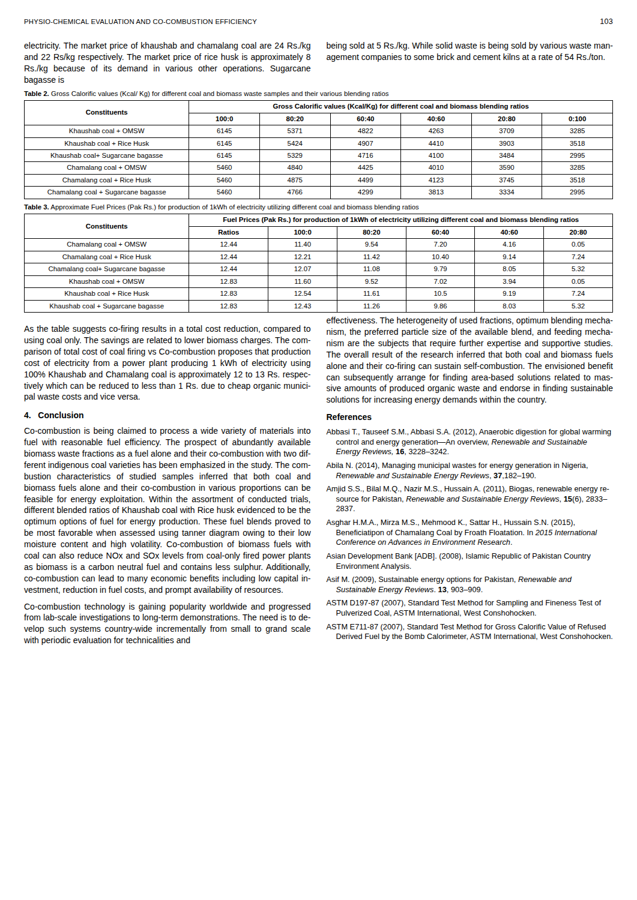Physio-chemical evaluation and co-combustion efficiency 103
electricity. The market price of khaushab and chamalang coal are 24 Rs./kg and 22 Rs/kg respectively. The market price of rice husk is approximately 8 Rs./kg because of its demand in various other operations. Sugarcane bagasse is
being sold at 5 Rs./kg. While solid waste is being sold by various waste management companies to some brick and cement kilns at a rate of 54 Rs./ton.
Table 2. Gross Calorific values (Kcal/ Kg) for different coal and biomass waste samples and their various blending ratios
| Constituents | Gross Calorific values (Kcal/Kg) for different coal and biomass blending ratios |
| --- | --- |
| 100:0 | 80:20 | 60:40 | 40:60 | 20:80 | 0:100 |
| Khaushab coal + OMSW | 6145 | 5371 | 4822 | 4263 | 3709 | 3285 |
| Khaushab coal + Rice Husk | 6145 | 5424 | 4907 | 4410 | 3903 | 3518 |
| Khaushab coal+ Sugarcane bagasse | 6145 | 5329 | 4716 | 4100 | 3484 | 2995 |
| Chamalang coal + OMSW | 5460 | 4840 | 4425 | 4010 | 3590 | 3285 |
| Chamalang coal + Rice Husk | 5460 | 4875 | 4499 | 4123 | 3745 | 3518 |
| Chamalang coal + Sugarcane bagasse | 5460 | 4766 | 4299 | 3813 | 3334 | 2995 |
Table 3. Approximate Fuel Prices (Pak Rs.) for production of 1kWh of electricity utilizing different coal and biomass blending ratios
| Constituents | Fuel Prices (Pak Rs.) for production of 1kWh of electricity utilizing different coal and biomass blending ratios |
| --- | --- |
| Ratios | 100:0 | 80:20 | 60:40 | 40:60 | 20:80 |
| Chamalang coal + OMSW | 12.44 | 11.40 | 9.54 | 7.20 | 4.16 | 0.05 |
| Chamalang coal + Rice Husk | 12.44 | 12.21 | 11.42 | 10.40 | 9.14 | 7.24 |
| Chamalang coal+ Sugarcane bagasse | 12.44 | 12.07 | 11.08 | 9.79 | 8.05 | 5.32 |
| Khaushab coal + OMSW | 12.83 | 11.60 | 9.52 | 7.02 | 3.94 | 0.05 |
| Khaushab coal + Rice Husk | 12.83 | 12.54 | 11.61 | 10.5 | 9.19 | 7.24 |
| Khaushab coal + Sugarcane bagasse | 12.83 | 12.43 | 11.26 | 9.86 | 8.03 | 5.32 |
As the table suggests co-firing results in a total cost reduction, compared to using coal only. The savings are related to lower biomass charges. The comparison of total cost of coal firing vs Co-combustion proposes that production cost of electricity from a power plant producing 1 kWh of electricity using 100% Khaushab and Chamalang coal is approximately 12 to 13 Rs. respectively which can be reduced to less than 1 Rs. due to cheap organic municipal waste costs and vice versa.
4. Conclusion
Co-combustion is being claimed to process a wide variety of materials into fuel with reasonable fuel efficiency. The prospect of abundantly available biomass waste fractions as a fuel alone and their co-combustion with two different indigenous coal varieties has been emphasized in the study. The combustion characteristics of studied samples inferred that both coal and biomass fuels alone and their co-combustion in various proportions can be feasible for energy exploitation. Within the assortment of conducted trials, different blended ratios of Khaushab coal with Rice husk evidenced to be the optimum options of fuel for energy production. These fuel blends proved to be most favorable when assessed using tanner diagram owing to their low moisture content and high volatility. Co-combustion of biomass fuels with coal can also reduce NOx and SOx levels from coal-only fired power plants as biomass is a carbon neutral fuel and contains less sulphur. Additionally, co-combustion can lead to many economic benefits including low capital investment, reduction in fuel costs, and prompt availability of resources.
Co-combustion technology is gaining popularity worldwide and progressed from lab-scale investigations to long-term demonstrations. The need is to develop such systems country-wide incrementally from small to grand scale with periodic evaluation for technicalities and
effectiveness. The heterogeneity of used fractions, optimum blending mechanism, the preferred particle size of the available blend, and feeding mechanism are the subjects that require further expertise and supportive studies. The overall result of the research inferred that both coal and biomass fuels alone and their co-firing can sustain self-combustion. The envisioned benefit can subsequently arrange for finding area-based solutions related to massive amounts of produced organic waste and endorse in finding sustainable solutions for increasing energy demands within the country.
References
Abbasi T., Tauseef S.M., Abbasi S.A. (2012), Anaerobic digestion for global warming control and energy generation—An overview, Renewable and Sustainable Energy Reviews, 16, 3228–3242.
Abila N. (2014), Managing municipal wastes for energy generation in Nigeria, Renewable and Sustainable Energy Reviews, 37,182–190.
Amjid S.S., Bilal M.Q., Nazir M.S., Hussain A. (2011), Biogas, renewable energy resource for Pakistan, Renewable and Sustainable Energy Reviews, 15(6), 2833–2837.
Asghar H.M.A., Mirza M.S., Mehmood K., Sattar H., Hussain S.N. (2015), Beneficiatipon of Chamalang Coal by Froath Floatation. In 2015 International Conference on Advances in Environment Research.
Asian Development Bank [ADB]. (2008), Islamic Republic of Pakistan Country Environment Analysis.
Asif M. (2009), Sustainable energy options for Pakistan, Renewable and Sustainable Energy Reviews. 13, 903–909.
ASTM D197-87 (2007), Standard Test Method for Sampling and Fineness Test of Pulverized Coal, ASTM International, West Conshohocken.
ASTM E711-87 (2007), Standard Test Method for Gross Calorific Value of Refused Derived Fuel by the Bomb Calorimeter, ASTM International, West Conshohocken.